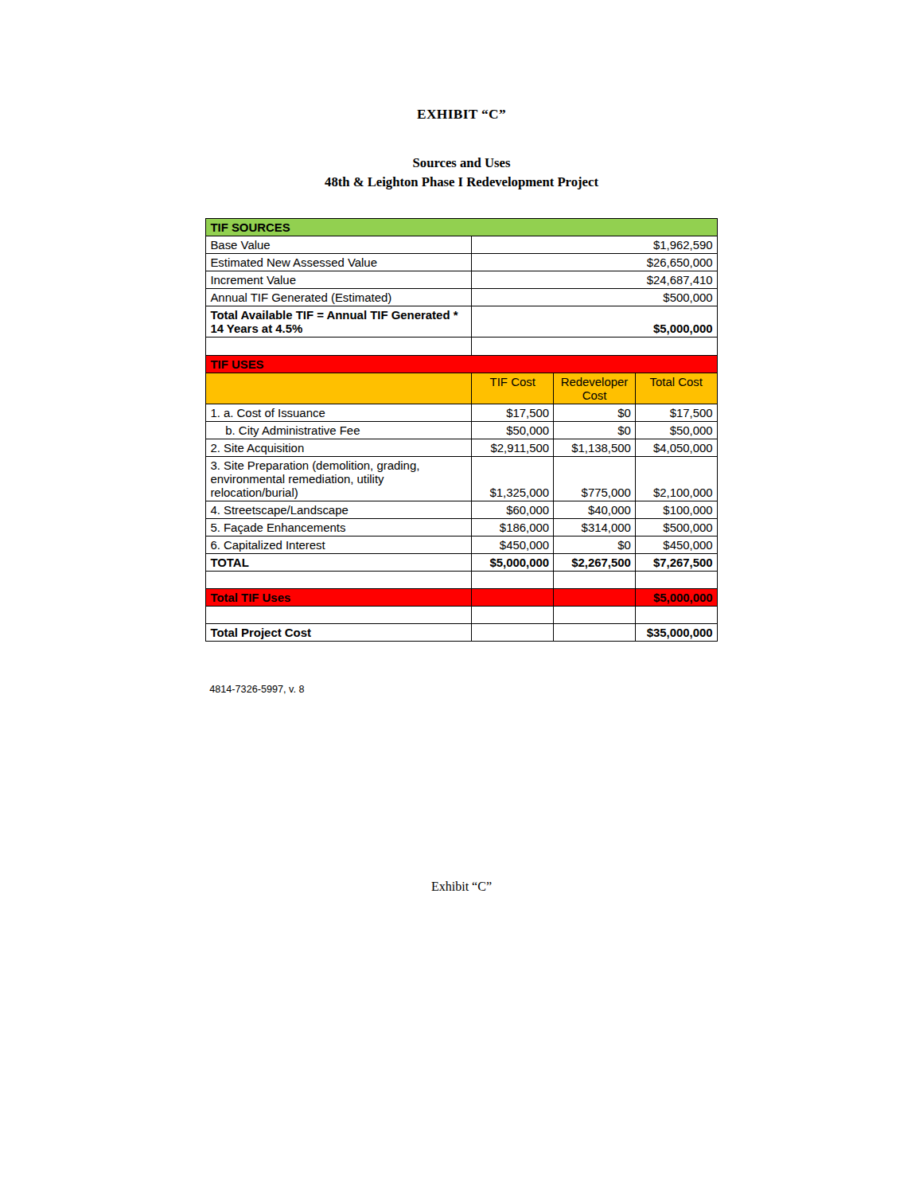EXHIBIT “C”
Sources and Uses
48th & Leighton Phase I Redevelopment Project
| TIF SOURCES |
| Base Value | $1,962,590 |
| Estimated New Assessed Value | $26,650,000 |
| Increment Value | $24,687,410 |
| Annual TIF Generated (Estimated) | $500,000 |
| Total Available TIF = Annual TIF Generated * 14 Years at 4.5% | $5,000,000 |
| TIF USES |
| | TIF Cost | Redeveloper Cost | Total Cost |
| 1. a. Cost of Issuance | $17,500 | $0 | $17,500 |
| b. City Administrative Fee | $50,000 | $0 | $50,000 |
| 2. Site Acquisition | $2,911,500 | $1,138,500 | $4,050,000 |
| 3. Site Preparation (demolition, grading, environmental remediation, utility relocation/burial) | $1,325,000 | $775,000 | $2,100,000 |
| 4. Streetscape/Landscape | $60,000 | $40,000 | $100,000 |
| 5. Façade Enhancements | $186,000 | $314,000 | $500,000 |
| 6. Capitalized Interest | $450,000 | $0 | $450,000 |
| TOTAL | $5,000,000 | $2,267,500 | $7,267,500 |
| Total TIF Uses | | | $5,000,000 |
| Total Project Cost | | | $35,000,000 |
4814-7326-5997, v. 8
Exhibit “C”